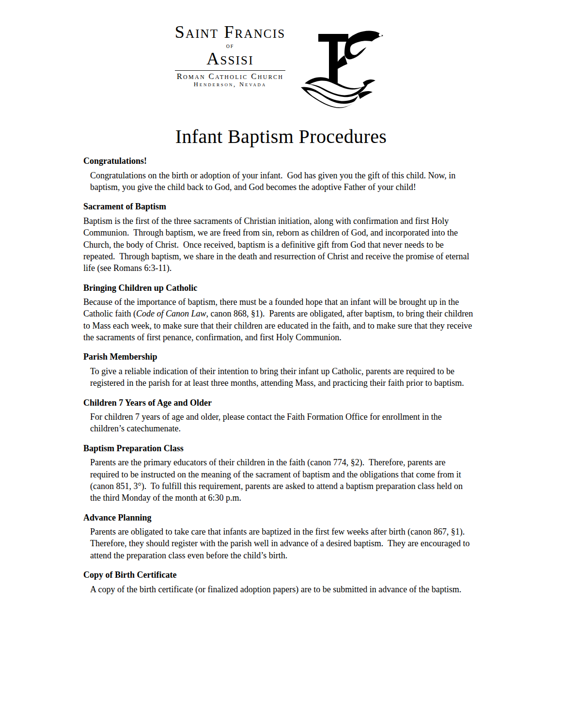Saint Francis
of
Assisi
Roman Catholic Church
Henderson, Nevada
Tau cross with dove and open hands
Infant Baptism Procedures
Congratulations!
Congratulations on the birth or adoption of your infant. God has given you the gift of this child. Now, in baptism, you give the child back to God, and God becomes the adoptive Father of your child!
Sacrament of Baptism
Baptism is the first of the three sacraments of Christian initiation, along with confirmation and first Holy Communion. Through baptism, we are freed from sin, reborn as children of God, and incorporated into the Church, the body of Christ. Once received, baptism is a definitive gift from God that never needs to be repeated. Through baptism, we share in the death and resurrection of Christ and receive the promise of eternal life (see Romans 6:3-11).
Bringing Children up Catholic
Because of the importance of baptism, there must be a founded hope that an infant will be brought up in the Catholic faith (Code of Canon Law, canon 868, §1). Parents are obligated, after baptism, to bring their children to Mass each week, to make sure that their children are educated in the faith, and to make sure that they receive the sacraments of first penance, confirmation, and first Holy Communion.
Parish Membership
To give a reliable indication of their intention to bring their infant up Catholic, parents are required to be registered in the parish for at least three months, attending Mass, and practicing their faith prior to baptism.
Children 7 Years of Age and Older
For children 7 years of age and older, please contact the Faith Formation Office for enrollment in the children’s catechumenate.
Baptism Preparation Class
Parents are the primary educators of their children in the faith (canon 774, §2). Therefore, parents are required to be instructed on the meaning of the sacrament of baptism and the obligations that come from it (canon 851, 3°). To fulfill this requirement, parents are asked to attend a baptism preparation class held on the third Monday of the month at 6:30 p.m.
Advance Planning
Parents are obligated to take care that infants are baptized in the first few weeks after birth (canon 867, §1). Therefore, they should register with the parish well in advance of a desired baptism. They are encouraged to attend the preparation class even before the child’s birth.
Copy of Birth Certificate
A copy of the birth certificate (or finalized adoption papers) are to be submitted in advance of the baptism.